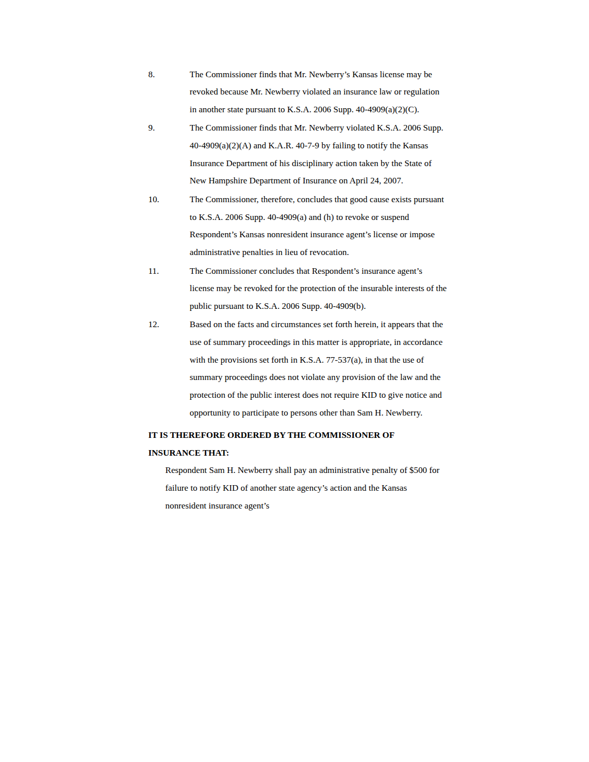8. The Commissioner finds that Mr. Newberry’s Kansas license may be revoked because Mr. Newberry violated an insurance law or regulation in another state pursuant to K.S.A. 2006 Supp. 40-4909(a)(2)(C).
9. The Commissioner finds that Mr. Newberry violated K.S.A. 2006 Supp. 40-4909(a)(2)(A) and K.A.R. 40-7-9 by failing to notify the Kansas Insurance Department of his disciplinary action taken by the State of New Hampshire Department of Insurance on April 24, 2007.
10. The Commissioner, therefore, concludes that good cause exists pursuant to K.S.A. 2006 Supp. 40-4909(a) and (h) to revoke or suspend Respondent’s Kansas nonresident insurance agent’s license or impose administrative penalties in lieu of revocation.
11. The Commissioner concludes that Respondent’s insurance agent’s license may be revoked for the protection of the insurable interests of the public pursuant to K.S.A. 2006 Supp. 40-4909(b).
12. Based on the facts and circumstances set forth herein, it appears that the use of summary proceedings in this matter is appropriate, in accordance with the provisions set forth in K.S.A. 77-537(a), in that the use of summary proceedings does not violate any provision of the law and the protection of the public interest does not require KID to give notice and opportunity to participate to persons other than Sam H. Newberry.
IT IS THEREFORE ORDERED BY THE COMMISSIONER OF INSURANCE THAT:
Respondent Sam H. Newberry shall pay an administrative penalty of $500 for failure to notify KID of another state agency’s action and the Kansas nonresident insurance agent’s